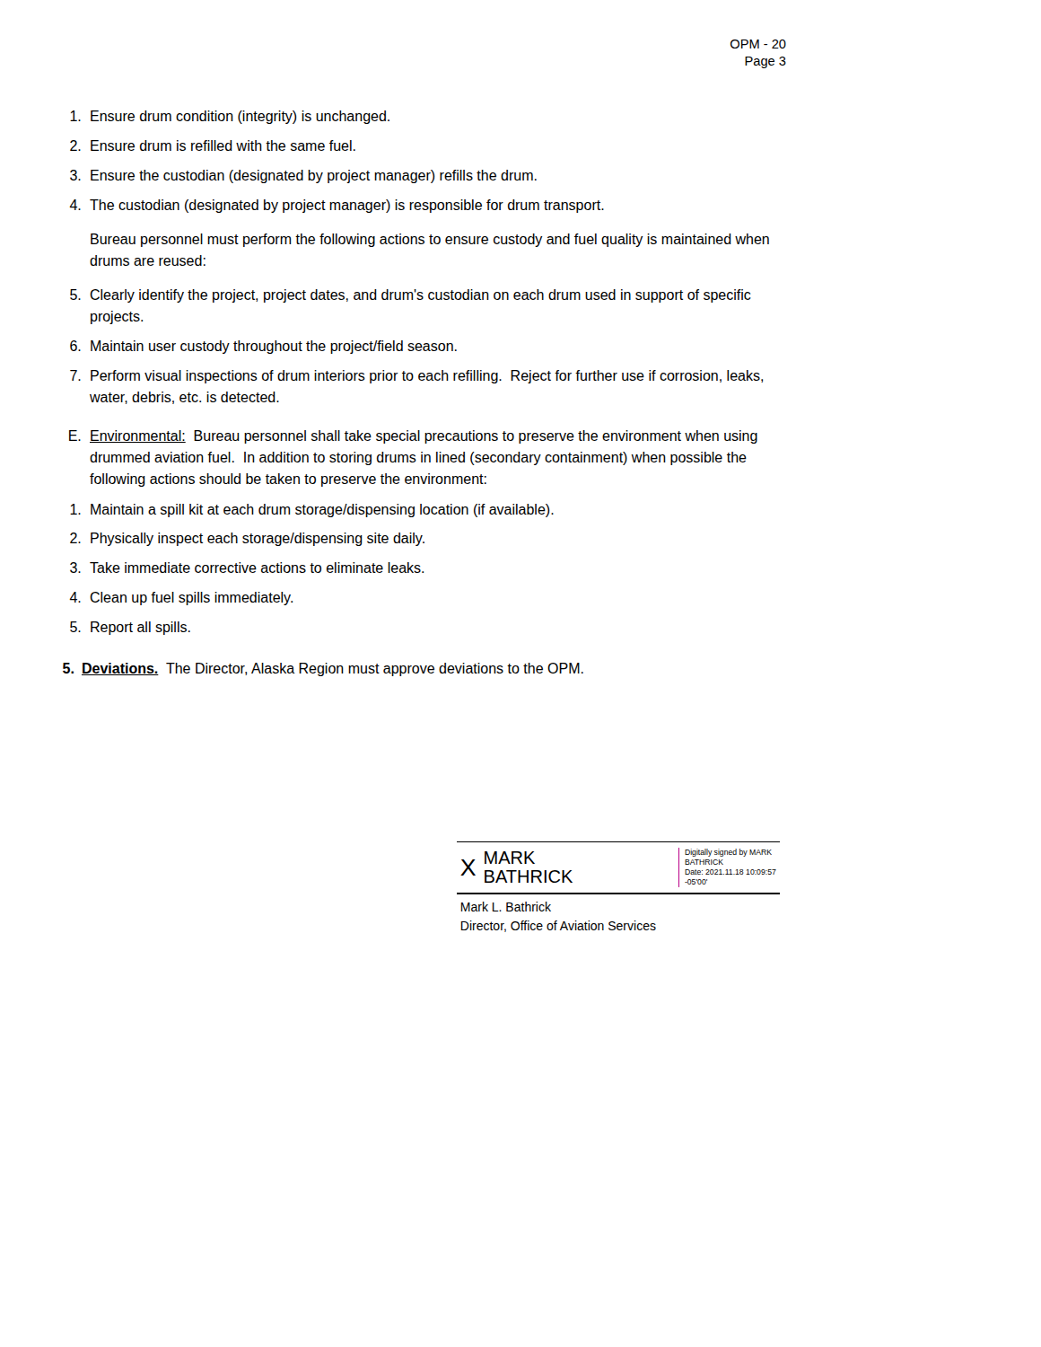OPM - 20
Page 3
Ensure drum condition (integrity) is unchanged.
Ensure drum is refilled with the same fuel.
Ensure the custodian (designated by project manager) refills the drum.
The custodian (designated by project manager) is responsible for drum transport.
Bureau personnel must perform the following actions to ensure custody and fuel quality is maintained when drums are reused:
Clearly identify the project, project dates, and drum's custodian on each drum used in support of specific projects.
Maintain user custody throughout the project/field season.
Perform visual inspections of drum interiors prior to each refilling. Reject for further use if corrosion, leaks, water, debris, etc. is detected.
Environmental: Bureau personnel shall take special precautions to preserve the environment when using drummed aviation fuel. In addition to storing drums in lined (secondary containment) when possible the following actions should be taken to preserve the environment:
Maintain a spill kit at each drum storage/dispensing location (if available).
Physically inspect each storage/dispensing site daily.
Take immediate corrective actions to eliminate leaks.
Clean up fuel spills immediately.
Report all spills.
5. Deviations. The Director, Alaska Region must approve deviations to the OPM.
X MARK
BATHRICK Digitally signed by MARK
BATHRICK
Date: 2021.11.18 10:09:57
-05'00'
Mark L. Bathrick
Director, Office of Aviation Services